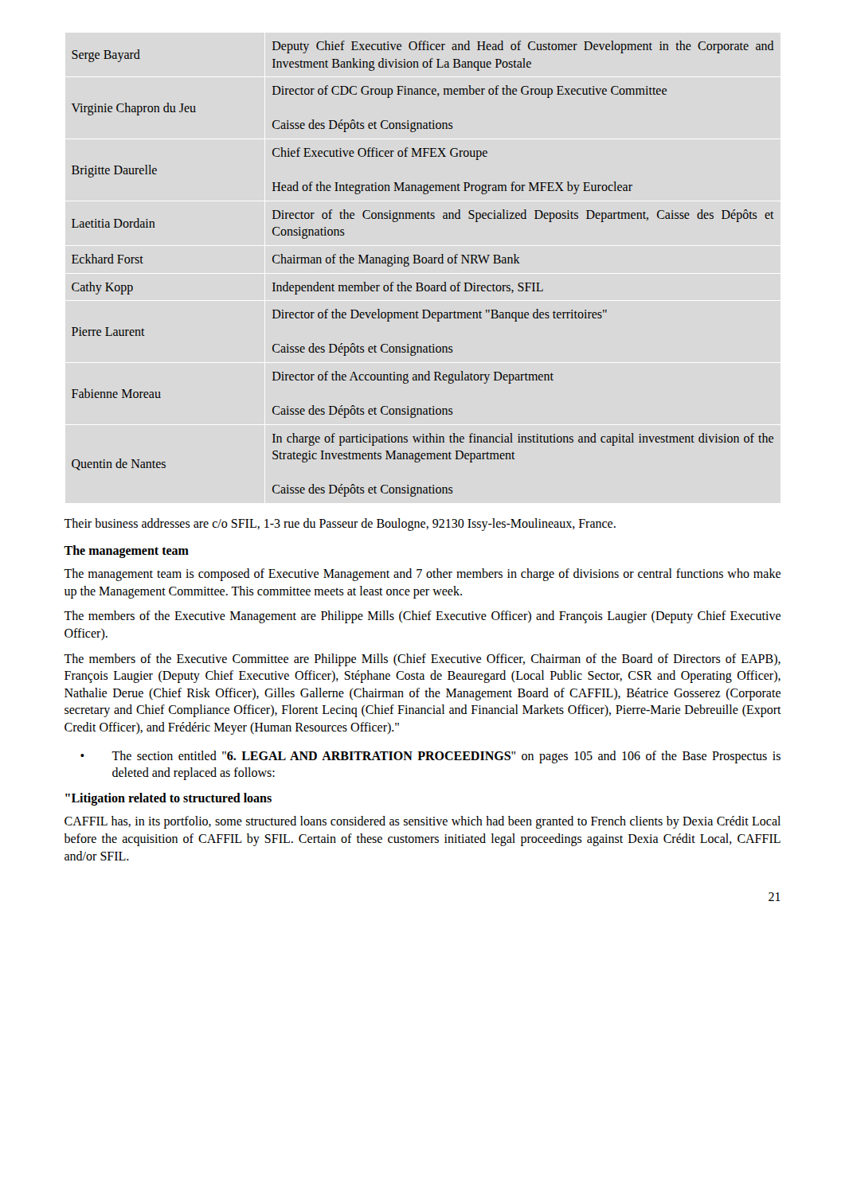| Serge Bayard | Deputy Chief Executive Officer and Head of Customer Development in the Corporate and Investment Banking division of La Banque Postale |
| Virginie Chapron du Jeu | Director of CDC Group Finance, member of the Group Executive Committee Caisse des Dépôts et Consignations |
| Brigitte Daurelle | Chief Executive Officer of MFEX Groupe Head of the Integration Management Program for MFEX by Euroclear |
| Laetitia Dordain | Director of the Consignments and Specialized Deposits Department, Caisse des Dépôts et Consignations |
| Eckhard Forst | Chairman of the Managing Board of NRW Bank |
| Cathy Kopp | Independent member of the Board of Directors, SFIL |
| Pierre Laurent | Director of the Development Department "Banque des territoires" Caisse des Dépôts et Consignations |
| Fabienne Moreau | Director of the Accounting and Regulatory Department Caisse des Dépôts et Consignations |
| Quentin de Nantes | In charge of participations within the financial institutions and capital investment division of the Strategic Investments Management Department Caisse des Dépôts et Consignations |
Their business addresses are c/o SFIL, 1-3 rue du Passeur de Boulogne, 92130 Issy-les-Moulineaux, France.
The management team
The management team is composed of Executive Management and 7 other members in charge of divisions or central functions who make up the Management Committee. This committee meets at least once per week.
The members of the Executive Management are Philippe Mills (Chief Executive Officer) and François Laugier (Deputy Chief Executive Officer).
The members of the Executive Committee are Philippe Mills (Chief Executive Officer, Chairman of the Board of Directors of EAPB), François Laugier (Deputy Chief Executive Officer), Stéphane Costa de Beauregard (Local Public Sector, CSR and Operating Officer), Nathalie Derue (Chief Risk Officer), Gilles Gallerne (Chairman of the Management Board of CAFFIL), Béatrice Gosserez (Corporate secretary and Chief Compliance Officer), Florent Lecinq (Chief Financial and Financial Markets Officer), Pierre-Marie Debreuille (Export Credit Officer), and Frédéric Meyer (Human Resources Officer)."
The section entitled "6. LEGAL AND ARBITRATION PROCEEDINGS" on pages 105 and 106 of the Base Prospectus is deleted and replaced as follows:
"Litigation related to structured loans
CAFFIL has, in its portfolio, some structured loans considered as sensitive which had been granted to French clients by Dexia Crédit Local before the acquisition of CAFFIL by SFIL. Certain of these customers initiated legal proceedings against Dexia Crédit Local, CAFFIL and/or SFIL.
21